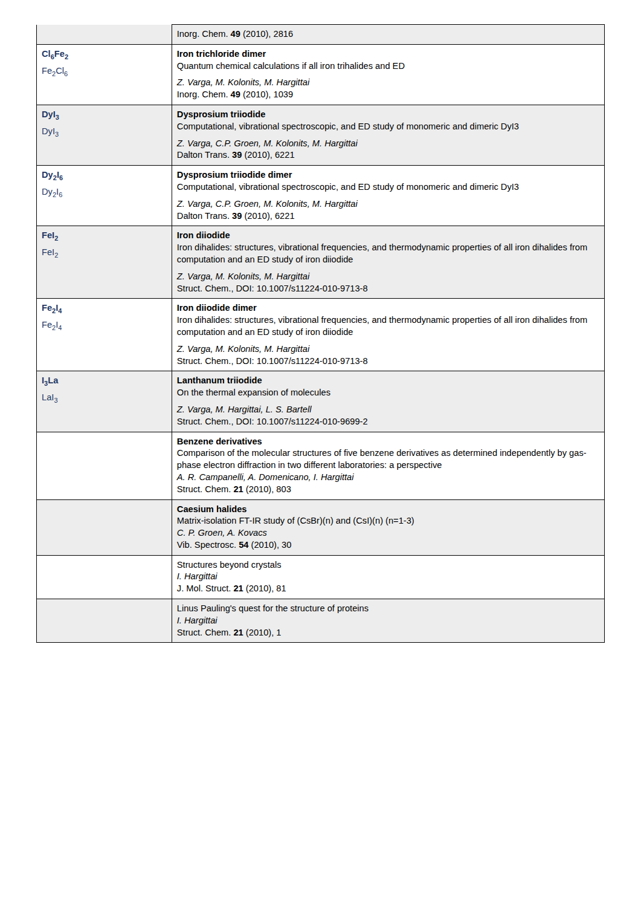| | Inorg. Chem. 49 (2010), 2816 |
| Cl 6 Fe 2 Fe 2 Cl 6 | Iron trichloride dimer Quantum chemical calculations if all iron trihalides and ED Z. Varga, M. Kolonits, M. Hargittai Inorg. Chem. 49 (2010), 1039 |
| DyI 3 DyI 3 | Dysprosium triiodide Computational, vibrational spectroscopic, and ED study of monomeric and dimeric DyI3 Z. Varga, C.P. Groen, M. Kolonits, M. Hargittai Dalton Trans. 39 (2010), 6221 |
| Dy 2 I 6 Dy 2 I 6 | Dysprosium triiodide dimer Computational, vibrational spectroscopic, and ED study of monomeric and dimeric DyI3 Z. Varga, C.P. Groen, M. Kolonits, M. Hargittai Dalton Trans. 39 (2010), 6221 |
| FeI 2 FeI 2 | Iron diiodide Iron dihalides: structures, vibrational frequencies, and thermodynamic properties of all iron dihalides from computation and an ED study of iron diiodide Z. Varga, M. Kolonits, M. Hargittai Struct. Chem., DOI: 10.1007/s11224-010-9713-8 |
| Fe 2 I 4 Fe 2 I 4 | Iron diiodide dimer Iron dihalides: structures, vibrational frequencies, and thermodynamic properties of all iron dihalides from computation and an ED study of iron diiodide Z. Varga, M. Kolonits, M. Hargittai Struct. Chem., DOI: 10.1007/s11224-010-9713-8 |
| I 3 La LaI 3 | Lanthanum triiodide On the thermal expansion of molecules Z. Varga, M. Hargittai, L. S. Bartell Struct. Chem., DOI: 10.1007/s11224-010-9699-2 |
| | Benzene derivatives Comparison of the molecular structures of five benzene derivatives as determined independently by gas-phase electron diffraction in two different laboratories: a perspective A. R. Campanelli, A. Domenicano, I. Hargittai Struct. Chem. 21 (2010), 803 |
| | Caesium halides Matrix-isolation FT-IR study of (CsBr)(n) and (CsI)(n) (n=1-3) C. P. Groen, A. Kovacs Vib. Spectrosc. 54 (2010), 30 |
| | Structures beyond crystals I. Hargittai J. Mol. Struct. 21 (2010), 81 |
| | Linus Pauling's quest for the structure of proteins I. Hargittai Struct. Chem. 21 (2010), 1 |